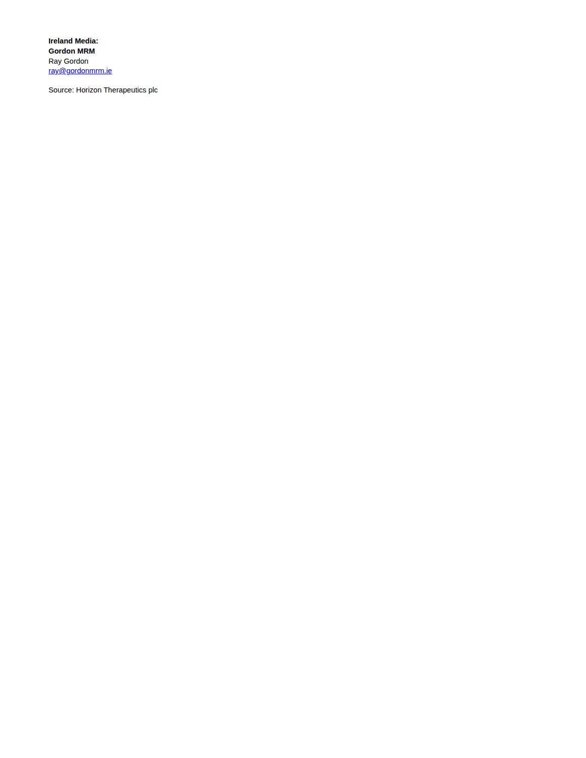Ireland Media:
Gordon MRM
Ray Gordon
ray@gordonmrm.ie
Source: Horizon Therapeutics plc